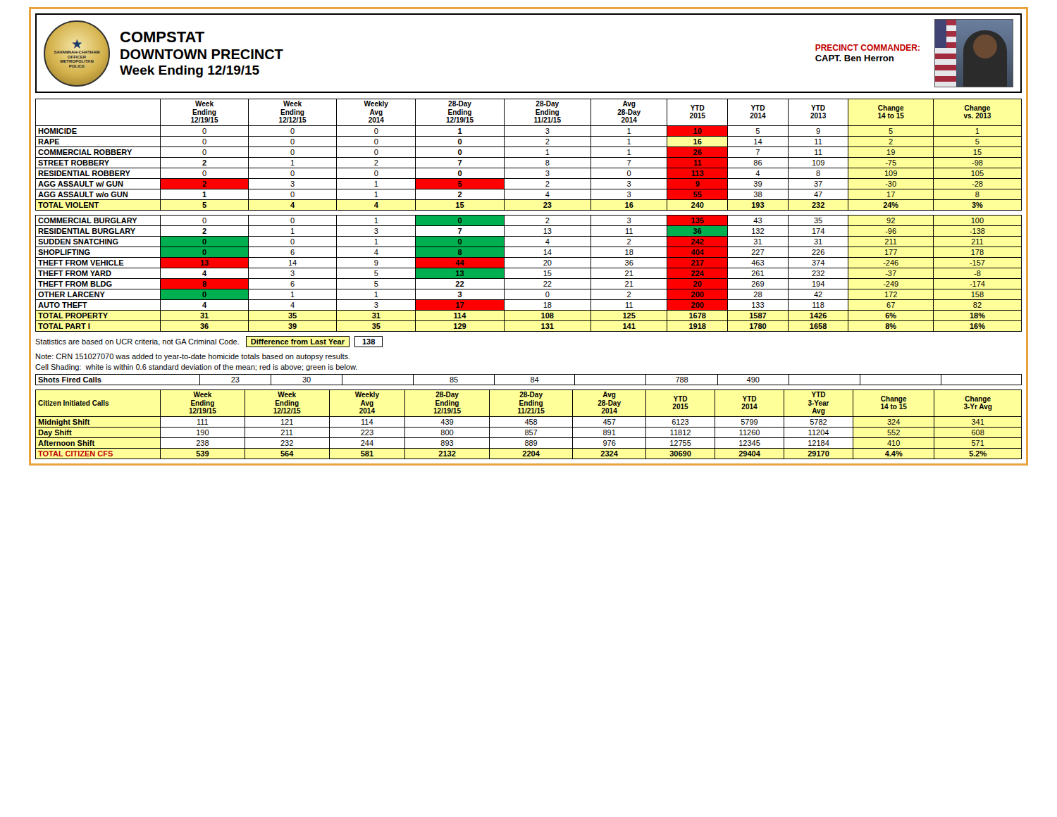★
SAVANNAH-CHATHAM
OFFICER
METROPOLITAN
POLICE
COMPSTAT
DOWNTOWN PRECINCT
Week Ending 12/19/15
PRECINCT COMMANDER:
CAPT. Ben Herron
| | Week Ending 12/19/15 | Week Ending 12/12/15 | Weekly Avg 2014 | 28-Day Ending 12/19/15 | 28-Day Ending 11/21/15 | Avg 28-Day 2014 | YTD 2015 | YTD 2014 | YTD 2013 | Change 14 to 15 | Change vs. 2013 |
| --- | --- | --- | --- | --- | --- | --- | --- | --- | --- | --- | --- |
| HOMICIDE | 0 | 0 | 0 | 1 | 3 | 1 | 10 | 5 | 9 | 5 | 1 |
| RAPE | 0 | 0 | 0 | 0 | 2 | 1 | 16 | 14 | 11 | 2 | 5 |
| COMMERCIAL ROBBERY | 0 | 0 | 0 | 0 | 1 | 1 | 26 | 7 | 11 | 19 | 15 |
| STREET ROBBERY | 2 | 1 | 2 | 7 | 8 | 7 | 11 | 86 | 109 | -75 | -98 |
| RESIDENTIAL ROBBERY | 0 | 0 | 0 | 0 | 3 | 0 | 113 | 4 | 8 | 109 | 105 |
| AGG ASSAULT w/ GUN | 2 | 3 | 1 | 5 | 2 | 3 | 9 | 39 | 37 | -30 | -28 |
| AGG ASSAULT w/o GUN | 1 | 0 | 1 | 2 | 4 | 3 | 55 | 38 | 47 | 17 | 8 |
| TOTAL VIOLENT | 5 | 4 | 4 | 15 | 23 | 16 | 240 | 193 | 232 | 24% | 3% |
| COMMERCIAL BURGLARY | 0 | 0 | 1 | 0 | 2 | 3 | 135 | 43 | 35 | 92 | 100 |
| RESIDENTIAL BURGLARY | 2 | 1 | 3 | 7 | 13 | 11 | 36 | 132 | 174 | -96 | -138 |
| SUDDEN SNATCHING | 0 | 0 | 1 | 0 | 4 | 2 | 242 | 31 | 31 | 211 | 211 |
| SHOPLIFTING | 0 | 6 | 4 | 8 | 14 | 18 | 404 | 227 | 226 | 177 | 178 |
| THEFT FROM VEHICLE | 13 | 14 | 9 | 44 | 20 | 36 | 217 | 463 | 374 | -246 | -157 |
| THEFT FROM YARD | 4 | 3 | 5 | 13 | 15 | 21 | 224 | 261 | 232 | -37 | -8 |
| THEFT FROM BLDG | 8 | 6 | 5 | 22 | 22 | 21 | 20 | 269 | 194 | -249 | -174 |
| OTHER LARCENY | 0 | 1 | 1 | 3 | 0 | 2 | 200 | 28 | 42 | 172 | 158 |
| AUTO THEFT | 4 | 4 | 3 | 17 | 18 | 11 | 200 | 133 | 118 | 67 | 82 |
| TOTAL PROPERTY | 31 | 35 | 31 | 114 | 108 | 125 | 1678 | 1587 | 1426 | 6% | 18% |
| TOTAL PART I | 36 | 39 | 35 | 129 | 131 | 141 | 1918 | 1780 | 1658 | 8% | 16% |
Statistics are based on UCR criteria, not GA Criminal Code. Difference from Last Year 138
Note: CRN 151027070 was added to year-to-date homicide totals based on autopsy results.
Cell Shading: white is within 0.6 standard deviation of the mean; red is above; green is below.
| Shots Fired Calls | 23 | 30 | | 85 | 84 | | 788 | 490 | | | |
| Citizen Initiated Calls | Week Ending 12/19/15 | Week Ending 12/12/15 | Weekly Avg 2014 | 28-Day Ending 12/19/15 | 28-Day Ending 11/21/15 | Avg 28-Day 2014 | YTD 2015 | YTD 2014 | YTD 3-Year Avg | Change 14 to 15 | Change 3-Yr Avg |
| --- | --- | --- | --- | --- | --- | --- | --- | --- | --- | --- | --- |
| Midnight Shift | 111 | 121 | 114 | 439 | 458 | 457 | 6123 | 5799 | 5782 | 324 | 341 |
| Day Shift | 190 | 211 | 223 | 800 | 857 | 891 | 11812 | 11260 | 11204 | 552 | 608 |
| Afternoon Shift | 238 | 232 | 244 | 893 | 889 | 976 | 12755 | 12345 | 12184 | 410 | 571 |
| TOTAL CITIZEN CFS | 539 | 564 | 581 | 2132 | 2204 | 2324 | 30690 | 29404 | 29170 | 4.4% | 5.2% |